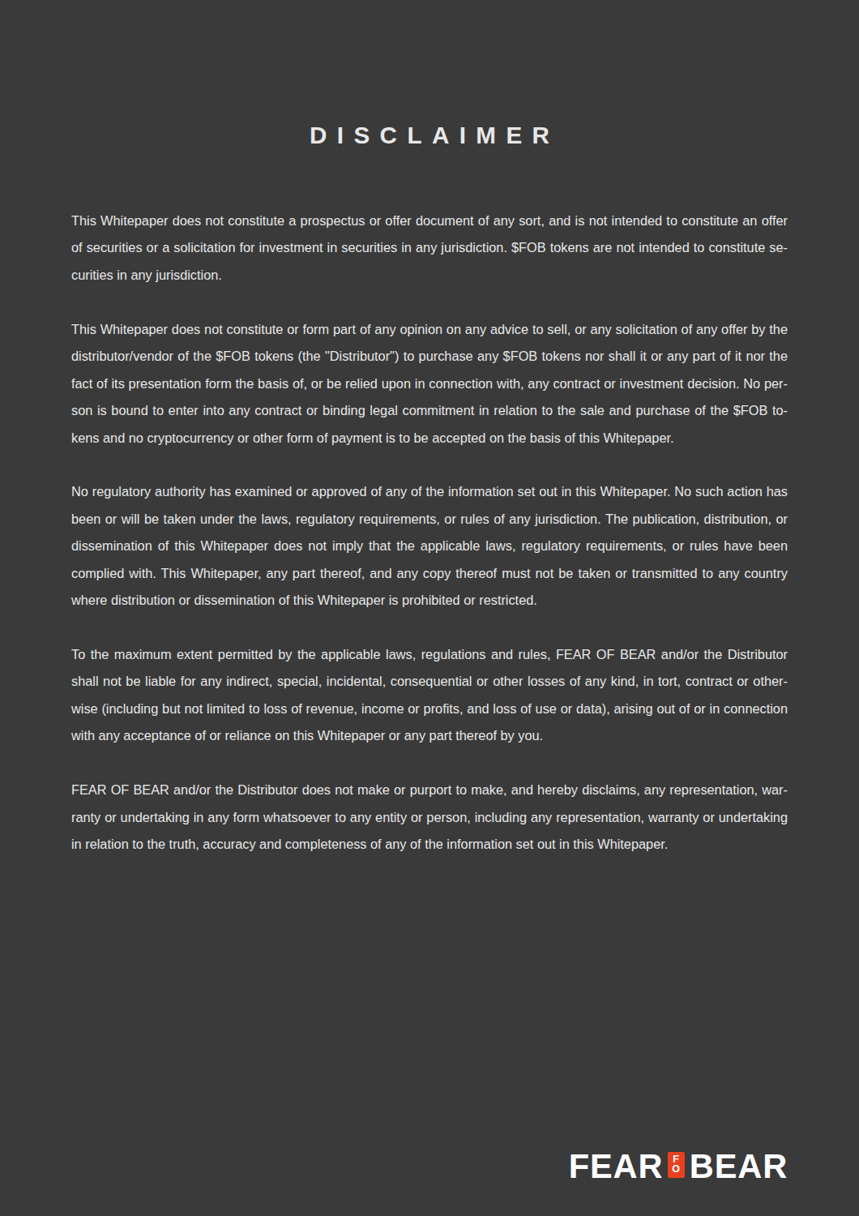DISCLAIMER
This Whitepaper does not constitute a prospectus or offer document of any sort, and is not intended to constitute an offer of securities or a solicitation for investment in securities in any jurisdiction. $FOB tokens are not intended to constitute securities in any jurisdiction.
This Whitepaper does not constitute or form part of any opinion on any advice to sell, or any solicitation of any offer by the distributor/vendor of the $FOB tokens (the "Distributor") to purchase any $FOB tokens nor shall it or any part of it nor the fact of its presentation form the basis of, or be relied upon in connection with, any contract or investment decision. No person is bound to enter into any contract or binding legal commitment in relation to the sale and purchase of the $FOB tokens and no cryptocurrency or other form of payment is to be accepted on the basis of this Whitepaper.
No regulatory authority has examined or approved of any of the information set out in this Whitepaper. No such action has been or will be taken under the laws, regulatory requirements, or rules of any jurisdiction. The publication, distribution, or dissemination of this Whitepaper does not imply that the applicable laws, regulatory requirements, or rules have been complied with. This Whitepaper, any part thereof, and any copy thereof must not be taken or transmitted to any country where distribution or dissemination of this Whitepaper is prohibited or restricted.
To the maximum extent permitted by the applicable laws, regulations and rules, FEAR OF BEAR and/or the Distributor shall not be liable for any indirect, special, incidental, consequential or other losses of any kind, in tort, contract or otherwise (including but not limited to loss of revenue, income or profits, and loss of use or data), arising out of or in connection with any acceptance of or reliance on this Whitepaper or any part thereof by you.
FEAR OF BEAR and/or the Distributor does not make or purport to make, and hereby disclaims, any representation, warranty or undertaking in any form whatsoever to any entity or person, including any representation, warranty or undertaking in relation to the truth, accuracy and completeness of any of the information set out in this Whitepaper.
FEAR FO BEAR